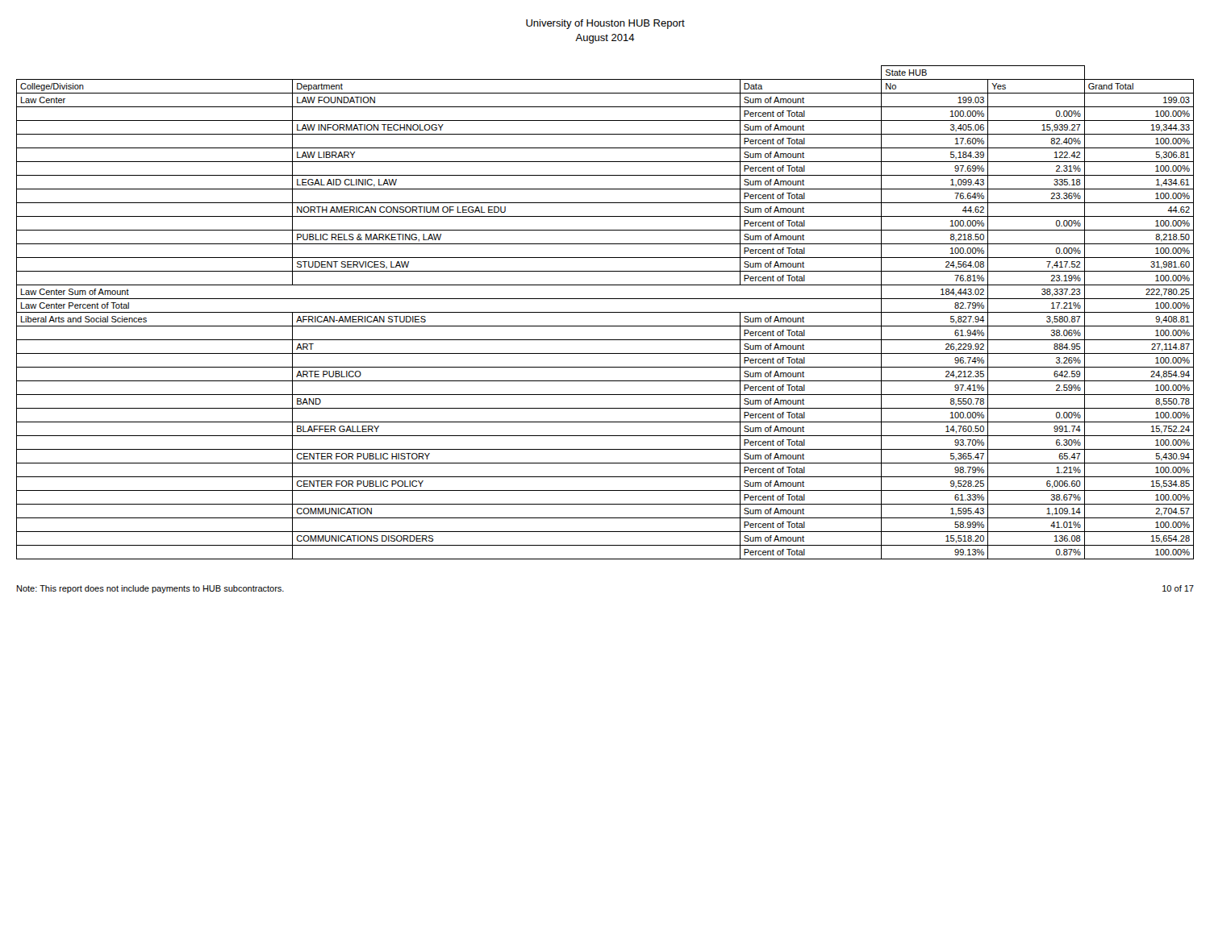University of Houston HUB Report
August 2014
| | | | State HUB | |
| --- | --- | --- | --- | --- |
| College/Division | Department | Data | No | Yes | Grand Total |
| Law Center | LAW FOUNDATION | Sum of Amount | 199.03 | | 199.03 |
| | | Percent of Total | 100.00% | 0.00% | 100.00% |
| | LAW INFORMATION TECHNOLOGY | Sum of Amount | 3,405.06 | 15,939.27 | 19,344.33 |
| | | Percent of Total | 17.60% | 82.40% | 100.00% |
| | LAW LIBRARY | Sum of Amount | 5,184.39 | 122.42 | 5,306.81 |
| | | Percent of Total | 97.69% | 2.31% | 100.00% |
| | LEGAL AID CLINIC, LAW | Sum of Amount | 1,099.43 | 335.18 | 1,434.61 |
| | | Percent of Total | 76.64% | 23.36% | 100.00% |
| | NORTH AMERICAN CONSORTIUM OF LEGAL EDU | Sum of Amount | 44.62 | | 44.62 |
| | | Percent of Total | 100.00% | 0.00% | 100.00% |
| | PUBLIC RELS & MARKETING, LAW | Sum of Amount | 8,218.50 | | 8,218.50 |
| | | Percent of Total | 100.00% | 0.00% | 100.00% |
| | STUDENT SERVICES, LAW | Sum of Amount | 24,564.08 | 7,417.52 | 31,981.60 |
| | | Percent of Total | 76.81% | 23.19% | 100.00% |
| Law Center Sum of Amount | 184,443.02 | 38,337.23 | 222,780.25 |
| Law Center Percent of Total | 82.79% | 17.21% | 100.00% |
| Liberal Arts and Social Sciences | AFRICAN-AMERICAN STUDIES | Sum of Amount | 5,827.94 | 3,580.87 | 9,408.81 |
| | | Percent of Total | 61.94% | 38.06% | 100.00% |
| | ART | Sum of Amount | 26,229.92 | 884.95 | 27,114.87 |
| | | Percent of Total | 96.74% | 3.26% | 100.00% |
| | ARTE PUBLICO | Sum of Amount | 24,212.35 | 642.59 | 24,854.94 |
| | | Percent of Total | 97.41% | 2.59% | 100.00% |
| | BAND | Sum of Amount | 8,550.78 | | 8,550.78 |
| | | Percent of Total | 100.00% | 0.00% | 100.00% |
| | BLAFFER GALLERY | Sum of Amount | 14,760.50 | 991.74 | 15,752.24 |
| | | Percent of Total | 93.70% | 6.30% | 100.00% |
| | CENTER FOR PUBLIC HISTORY | Sum of Amount | 5,365.47 | 65.47 | 5,430.94 |
| | | Percent of Total | 98.79% | 1.21% | 100.00% |
| | CENTER FOR PUBLIC POLICY | Sum of Amount | 9,528.25 | 6,006.60 | 15,534.85 |
| | | Percent of Total | 61.33% | 38.67% | 100.00% |
| | COMMUNICATION | Sum of Amount | 1,595.43 | 1,109.14 | 2,704.57 |
| | | Percent of Total | 58.99% | 41.01% | 100.00% |
| | COMMUNICATIONS DISORDERS | Sum of Amount | 15,518.20 | 136.08 | 15,654.28 |
| | | Percent of Total | 99.13% | 0.87% | 100.00% |
Note: This report does not include payments to HUB subcontractors.
10 of 17